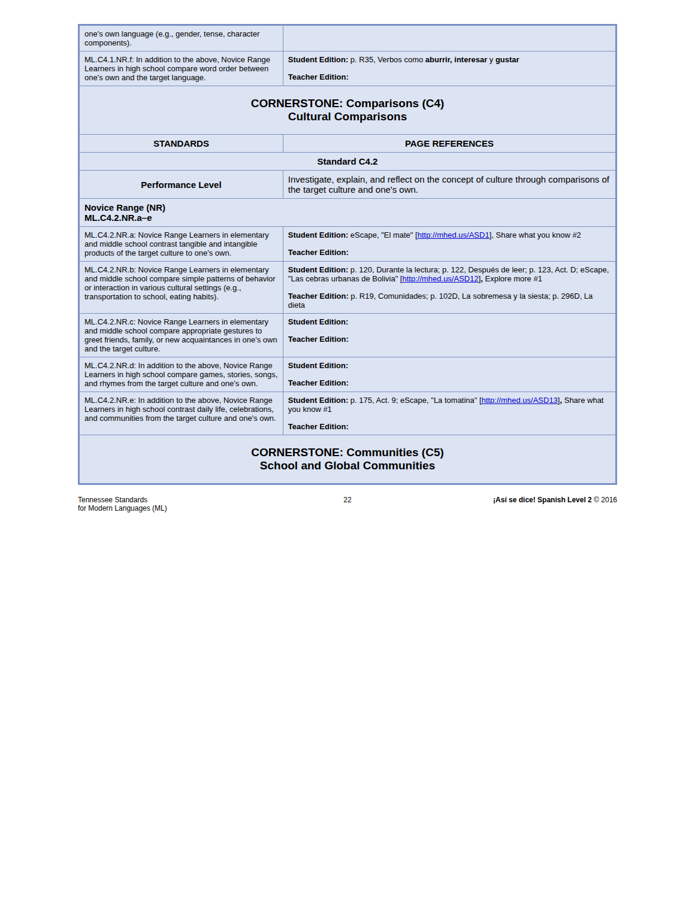| one's own language (e.g., gender, tense, character components). | |
| ML.C4.1.NR.f: In addition to the above, Novice Range Learners in high school compare word order between one's own and the target language. | Student Edition: p. R35, Verbos como aburrir, interesar y gustar Teacher Edition: |
| CORNERSTONE: Comparisons (C4) Cultural Comparisons |
| STANDARDS | PAGE REFERENCES |
| Standard C4.2 |
| Performance Level | Investigate, explain, and reflect on the concept of culture through comparisons of the target culture and one's own. |
| Novice Range (NR) ML.C4.2.NR.a–e |
| ML.C4.2.NR.a: Novice Range Learners in elementary and middle school contrast tangible and intangible products of the target culture to one's own. | Student Edition: eScape, "El mate" [ http://mhed.us/ASD1 ], Share what you know #2 Teacher Edition: |
| ML.C4.2.NR.b: Novice Range Learners in elementary and middle school compare simple patterns of behavior or interaction in various cultural settings (e.g., transportation to school, eating habits). | Student Edition: p. 120, Durante la lectura; p. 122, Después de leer; p. 123, Act. D; eScape, "Las cebras urbanas de Bolivia" [ http://mhed.us/ASD12 ] , Explore more #1 Teacher Edition: p. R19, Comunidades; p. 102D, La sobremesa y la siesta; p. 296D, La dieta |
| ML.C4.2.NR.c: Novice Range Learners in elementary and middle school compare appropriate gestures to greet friends, family, or new acquaintances in one's own and the target culture. | Student Edition: Teacher Edition: |
| ML.C4.2.NR.d: In addition to the above, Novice Range Learners in high school compare games, stories, songs, and rhymes from the target culture and one's own. | Student Edition: Teacher Edition: |
| ML.C4.2.NR.e: In addition to the above, Novice Range Learners in high school contrast daily life, celebrations, and communities from the target culture and one's own. | Student Edition: p. 175, Act. 9; eScape, "La tomatina" [ http://mhed.us/ASD13 ] , Share what you know #1 Teacher Edition: |
| CORNERSTONE: Communities (C5) School and Global Communities |
| Tennessee Standards for Modern Languages (ML) | 22 | ¡Así se dice! Spanish Level 2 © 2016 |